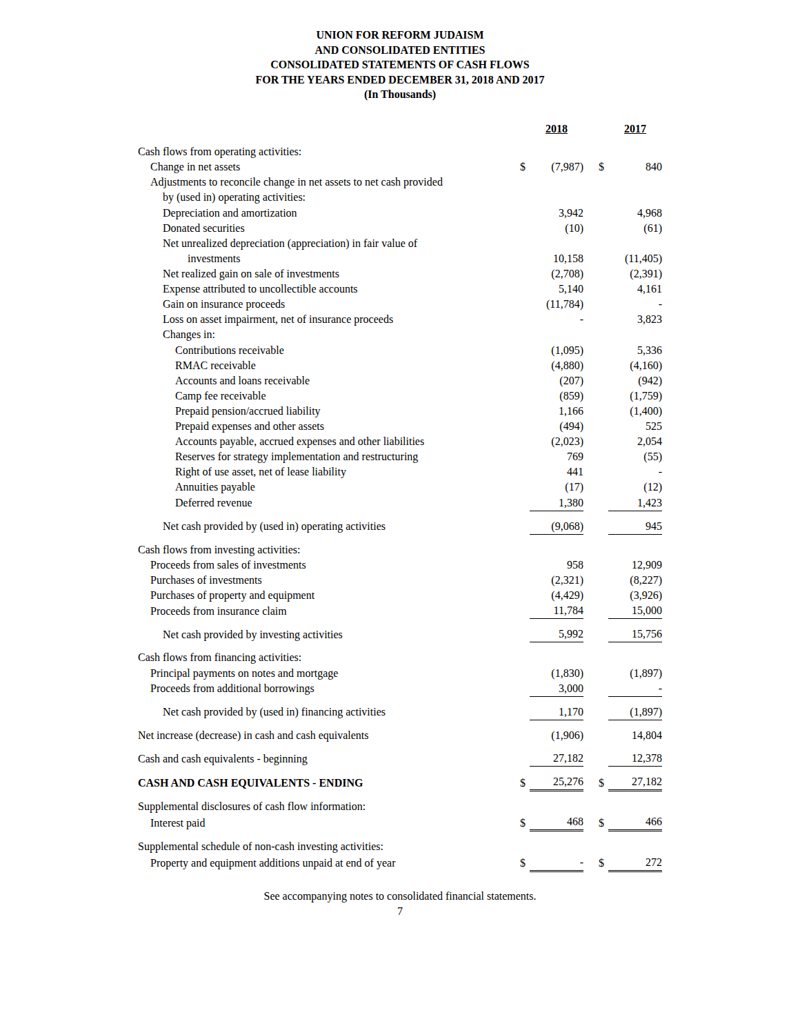UNION FOR REFORM JUDAISM
AND CONSOLIDATED ENTITIES
CONSOLIDATED STATEMENTS OF CASH FLOWS
FOR THE YEARS ENDED DECEMBER 31, 2018 AND 2017
(In Thousands)
| | | 2018 | | | 2017 |
| Cash flows from operating activities: | | | | | |
| Change in net assets | $ | (7,987) | | $ | 840 |
| Adjustments to reconcile change in net assets to net cash provided | | | | | |
| by (used in) operating activities: | | | | | |
| Depreciation and amortization | | 3,942 | | | 4,968 |
| Donated securities | | (10) | | | (61) |
| Net unrealized depreciation (appreciation) in fair value of | | | | | |
| investments | | 10,158 | | | (11,405) |
| Net realized gain on sale of investments | | (2,708) | | | (2,391) |
| Expense attributed to uncollectible accounts | | 5,140 | | | 4,161 |
| Gain on insurance proceeds | | (11,784) | | | - |
| Loss on asset impairment, net of insurance proceeds | | - | | | 3,823 |
| Changes in: | | | | | |
| Contributions receivable | | (1,095) | | | 5,336 |
| RMAC receivable | | (4,880) | | | (4,160) |
| Accounts and loans receivable | | (207) | | | (942) |
| Camp fee receivable | | (859) | | | (1,759) |
| Prepaid pension/accrued liability | | 1,166 | | | (1,400) |
| Prepaid expenses and other assets | | (494) | | | 525 |
| Accounts payable, accrued expenses and other liabilities | | (2,023) | | | 2,054 |
| Reserves for strategy implementation and restructuring | | 769 | | | (55) |
| Right of use asset, net of lease liability | | 441 | | | - |
| Annuities payable | | (17) | | | (12) |
| Deferred revenue | | 1,380 | | | 1,423 |
| Net cash provided by (used in) operating activities | | (9,068) | | | 945 |
| Cash flows from investing activities: | | | | | |
| Proceeds from sales of investments | | 958 | | | 12,909 |
| Purchases of investments | | (2,321) | | | (8,227) |
| Purchases of property and equipment | | (4,429) | | | (3,926) |
| Proceeds from insurance claim | | 11,784 | | | 15,000 |
| Net cash provided by investing activities | | 5,992 | | | 15,756 |
| Cash flows from financing activities: | | | | | |
| Principal payments on notes and mortgage | | (1,830) | | | (1,897) |
| Proceeds from additional borrowings | | 3,000 | | | - |
| Net cash provided by (used in) financing activities | | 1,170 | | | (1,897) |
| Net increase (decrease) in cash and cash equivalents | | (1,906) | | | 14,804 |
| Cash and cash equivalents - beginning | | 27,182 | | | 12,378 |
| CASH AND CASH EQUIVALENTS - ENDING | $ | 25,276 | | $ | 27,182 |
| Supplemental disclosures of cash flow information: | | | | | |
| Interest paid | $ | 468 | | $ | 466 |
| Supplemental schedule of non-cash investing activities: | | | | | |
| Property and equipment additions unpaid at end of year | $ | - | | $ | 272 |
See accompanying notes to consolidated financial statements.
7